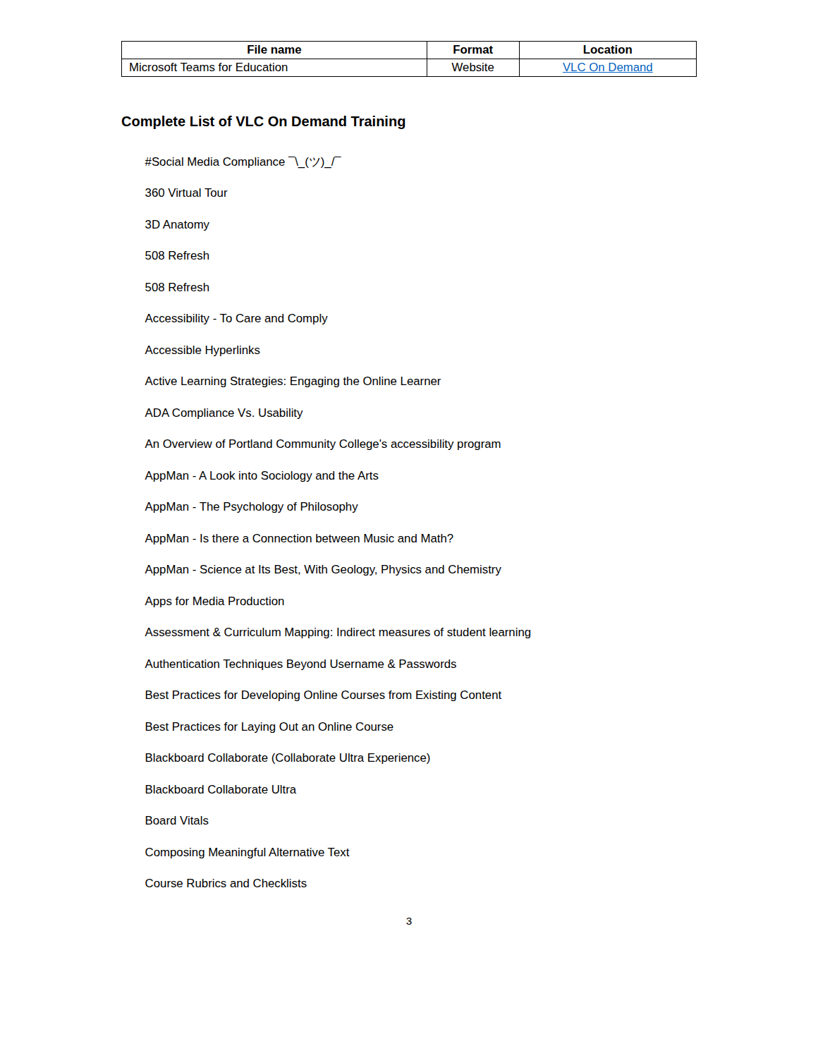| File name | Format | Location |
| --- | --- | --- |
| Microsoft Teams for Education | Website | VLC On Demand |
Complete List of VLC On Demand Training
#Social Media Compliance ¯\_(ツ)_/¯
360 Virtual Tour
3D Anatomy
508 Refresh
508 Refresh
Accessibility - To Care and Comply
Accessible Hyperlinks
Active Learning Strategies: Engaging the Online Learner
ADA Compliance Vs. Usability
An Overview of Portland Community College's accessibility program
AppMan - A Look into Sociology and the Arts
AppMan - The Psychology of Philosophy
AppMan - Is there a Connection between Music and Math?
AppMan - Science at Its Best, With Geology, Physics and Chemistry
Apps for Media Production
Assessment & Curriculum Mapping: Indirect measures of student learning
Authentication Techniques Beyond Username & Passwords
Best Practices for Developing Online Courses from Existing Content
Best Practices for Laying Out an Online Course
Blackboard Collaborate (Collaborate Ultra Experience)
Blackboard Collaborate Ultra
Board Vitals
Composing Meaningful Alternative Text
Course Rubrics and Checklists
3